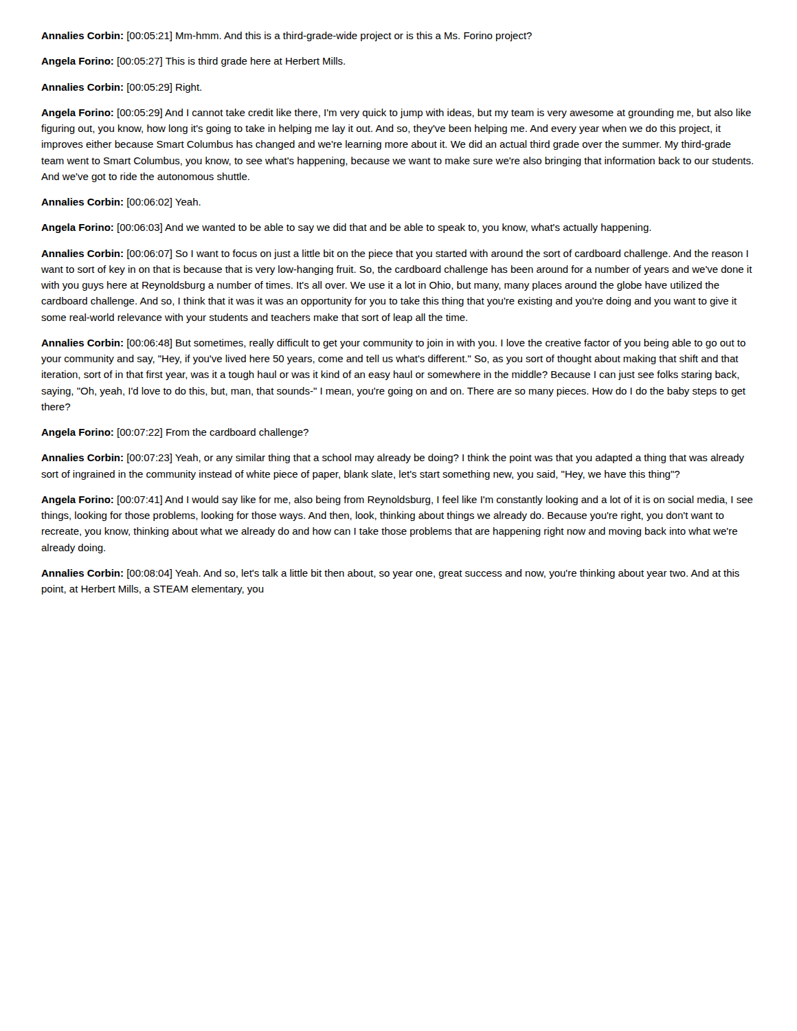Annalies Corbin: [00:05:21] Mm-hmm. And this is a third-grade-wide project or is this a Ms. Forino project?
Angela Forino: [00:05:27] This is third grade here at Herbert Mills.
Annalies Corbin: [00:05:29] Right.
Angela Forino: [00:05:29] And I cannot take credit like there, I'm very quick to jump with ideas, but my team is very awesome at grounding me, but also like figuring out, you know, how long it's going to take in helping me lay it out. And so, they've been helping me. And every year when we do this project, it improves either because Smart Columbus has changed and we're learning more about it. We did an actual third grade over the summer. My third-grade team went to Smart Columbus, you know, to see what's happening, because we want to make sure we're also bringing that information back to our students. And we've got to ride the autonomous shuttle.
Annalies Corbin: [00:06:02] Yeah.
Angela Forino: [00:06:03] And we wanted to be able to say we did that and be able to speak to, you know, what's actually happening.
Annalies Corbin: [00:06:07] So I want to focus on just a little bit on the piece that you started with around the sort of cardboard challenge. And the reason I want to sort of key in on that is because that is very low-hanging fruit. So, the cardboard challenge has been around for a number of years and we've done it with you guys here at Reynoldsburg a number of times. It's all over. We use it a lot in Ohio, but many, many places around the globe have utilized the cardboard challenge. And so, I think that it was it was an opportunity for you to take this thing that you're existing and you're doing and you want to give it some real-world relevance with your students and teachers make that sort of leap all the time.
Annalies Corbin: [00:06:48] But sometimes, really difficult to get your community to join in with you. I love the creative factor of you being able to go out to your community and say, "Hey, if you've lived here 50 years, come and tell us what's different." So, as you sort of thought about making that shift and that iteration, sort of in that first year, was it a tough haul or was it kind of an easy haul or somewhere in the middle? Because I can just see folks staring back, saying, "Oh, yeah, I'd love to do this, but, man, that sounds-" I mean, you're going on and on. There are so many pieces. How do I do the baby steps to get there?
Angela Forino: [00:07:22] From the cardboard challenge?
Annalies Corbin: [00:07:23] Yeah, or any similar thing that a school may already be doing? I think the point was that you adapted a thing that was already sort of ingrained in the community instead of white piece of paper, blank slate, let's start something new, you said, "Hey, we have this thing"?
Angela Forino: [00:07:41] And I would say like for me, also being from Reynoldsburg, I feel like I'm constantly looking and a lot of it is on social media, I see things, looking for those problems, looking for those ways. And then, look, thinking about things we already do. Because you're right, you don't want to recreate, you know, thinking about what we already do and how can I take those problems that are happening right now and moving back into what we're already doing.
Annalies Corbin: [00:08:04] Yeah. And so, let's talk a little bit then about, so year one, great success and now, you're thinking about year two. And at this point, at Herbert Mills, a STEAM elementary, you